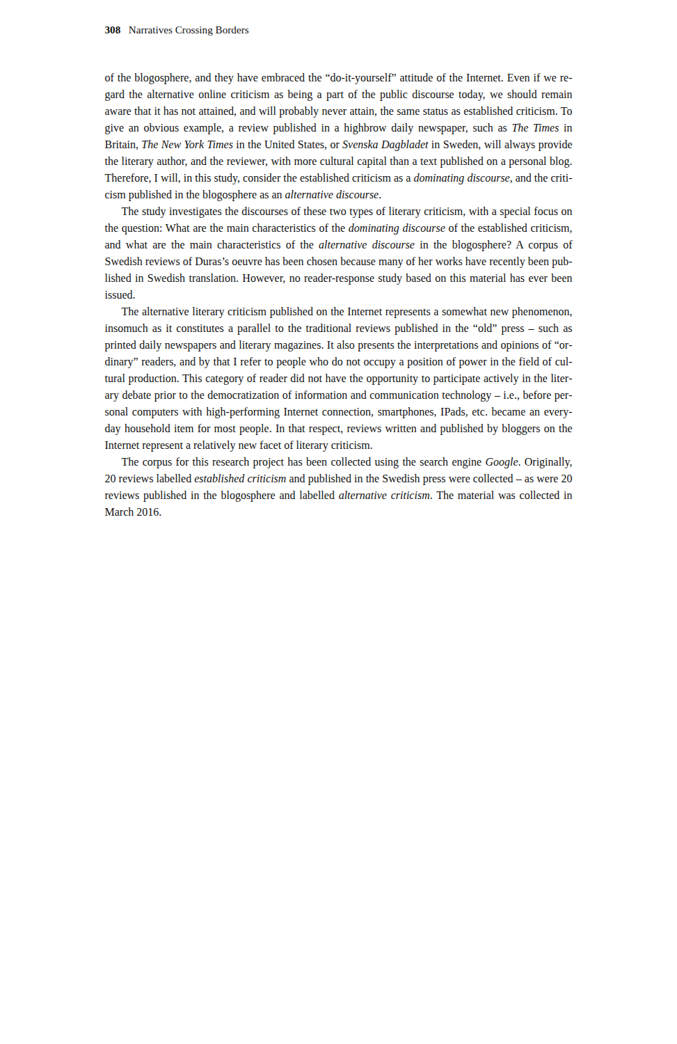308 Narratives Crossing Borders
of the blogosphere, and they have embraced the “do-it-yourself” attitude of the Internet. Even if we regard the alternative online criticism as being a part of the public discourse today, we should remain aware that it has not attained, and will probably never attain, the same status as established criticism. To give an obvious example, a review published in a highbrow daily newspaper, such as The Times in Britain, The New York Times in the United States, or Svenska Dagbladet in Sweden, will always provide the literary author, and the reviewer, with more cultural capital than a text published on a personal blog. Therefore, I will, in this study, consider the established criticism as a dominating discourse, and the criticism published in the blogosphere as an alternative discourse.
The study investigates the discourses of these two types of literary criticism, with a special focus on the question: What are the main characteristics of the dominating discourse of the established criticism, and what are the main characteristics of the alternative discourse in the blogosphere? A corpus of Swedish reviews of Duras’s oeuvre has been chosen because many of her works have recently been published in Swedish translation. However, no reader-response study based on this material has ever been issued.
The alternative literary criticism published on the Internet represents a somewhat new phenomenon, insomuch as it constitutes a parallel to the traditional reviews published in the “old” press – such as printed daily newspapers and literary magazines. It also presents the interpretations and opinions of “ordinary” readers, and by that I refer to people who do not occupy a position of power in the field of cultural production. This category of reader did not have the opportunity to participate actively in the literary debate prior to the democratization of information and communication technology – i.e., before personal computers with high-performing Internet connection, smartphones, IPads, etc. became an everyday household item for most people. In that respect, reviews written and published by bloggers on the Internet represent a relatively new facet of literary criticism.
The corpus for this research project has been collected using the search engine Google. Originally, 20 reviews labelled established criticism and published in the Swedish press were collected – as were 20 reviews published in the blogosphere and labelled alternative criticism. The material was collected in March 2016.